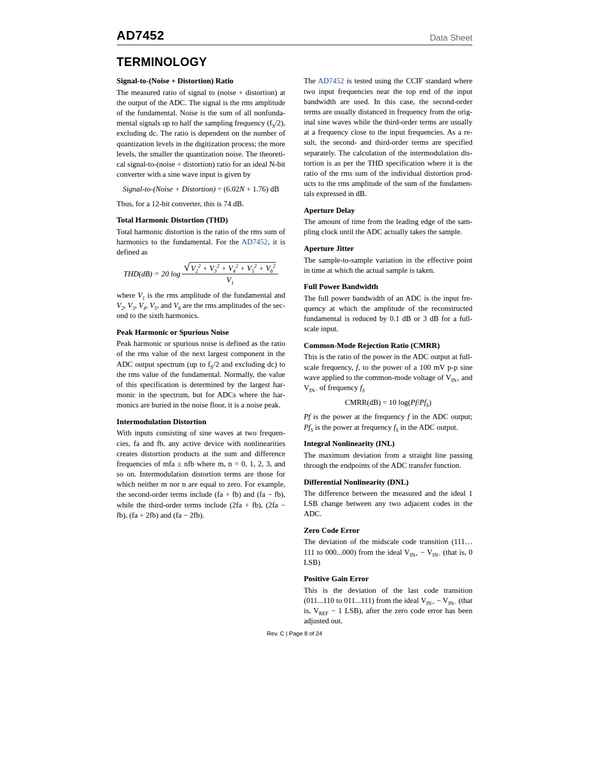AD7452
Data Sheet
TERMINOLOGY
Signal-to-(Noise + Distortion) Ratio
The measured ratio of signal to (noise + distortion) at the output of the ADC. The signal is the rms amplitude of the fundamental. Noise is the sum of all nonfundamental signals up to half the sampling frequency (fS/2), excluding dc. The ratio is dependent on the number of quantization levels in the digitization process; the more levels, the smaller the quantization noise. The theoretical signal-to-(noise + distortion) ratio for an ideal N-bit converter with a sine wave input is given by
Signal-to-(Noise + Distortion) = (6.02 N + 1.76) dB
Thus, for a 12-bit converter, this is 74 dB.
Total Harmonic Distortion (THD)
Total harmonic distortion is the ratio of the rms sum of harmonics to the fundamental. For the AD7452, it is defined as
THD(dB) = 20 log √V22 + V32 + V42 + V52 + V62 V1
where V1 is the rms amplitude of the fundamental and V2, V3, V4, V5, and V6 are the rms amplitudes of the second to the sixth harmonics.
Peak Harmonic or Spurious Noise
Peak harmonic or spurious noise is defined as the ratio of the rms value of the next largest component in the ADC output spectrum (up to fS/2 and excluding dc) to the rms value of the fundamental. Normally, the value of this specification is determined by the largest harmonic in the spectrum, but for ADCs where the harmonics are buried in the noise floor, it is a noise peak.
Intermodulation Distortion
With inputs consisting of sine waves at two frequencies, fa and fb, any active device with nonlinearities creates distortion products at the sum and difference frequencies of mfa ± nfb where m, n = 0, 1, 2, 3, and so on. Intermodulation distortion terms are those for which neither m nor n are equal to zero. For example, the second-order terms include (fa + fb) and (fa − fb), while the third-order terms include (2fa + fb), (2fa − fb), (fa + 2fb) and (fa − 2fb).
The AD7452 is tested using the CCIF standard where two input frequencies near the top end of the input bandwidth are used. In this case, the second-order terms are usually distanced in frequency from the original sine waves while the third-order terms are usually at a frequency close to the input frequencies. As a result, the second- and third-order terms are specified separately. The calculation of the intermodulation distortion is as per the THD specification where it is the ratio of the rms sum of the individual distortion products to the rms amplitude of the sum of the fundamentals expressed in dB.
Aperture Delay
The amount of time from the leading edge of the sampling clock until the ADC actually takes the sample.
Aperture Jitter
The sample-to-sample variation in the effective point in time at which the actual sample is taken.
Full Power Bandwidth
The full power bandwidth of an ADC is the input frequency at which the amplitude of the reconstructed fundamental is reduced by 0.1 dB or 3 dB for a full-scale input.
Common-Mode Rejection Ratio (CMRR)
This is the ratio of the power in the ADC output at full-scale frequency, f, to the power of a 100 mV p-p sine wave applied to the common-mode voltage of VIN+ and VIN− of frequency fS
CMRR(dB) = 10 log(Pf/PfS)
Pf is the power at the frequency f in the ADC output; PfS is the power at frequency fS in the ADC output.
Integral Nonlinearity (INL)
The maximum deviation from a straight line passing through the endpoints of the ADC transfer function.
Differential Nonlinearity (DNL)
The difference between the measured and the ideal 1 LSB change between any two adjacent codes in the ADC.
Zero Code Error
The deviation of the midscale code transition (111…111 to 000...000) from the ideal VIN+ − VIN− (that is, 0 LSB)
Positive Gain Error
This is the deviation of the last code transition (011...110 to 011...111) from the ideal VIN+ − VIN− (that is, VREF − 1 LSB), after the zero code error has been adjusted out.
Rev. C | Page 8 of 24